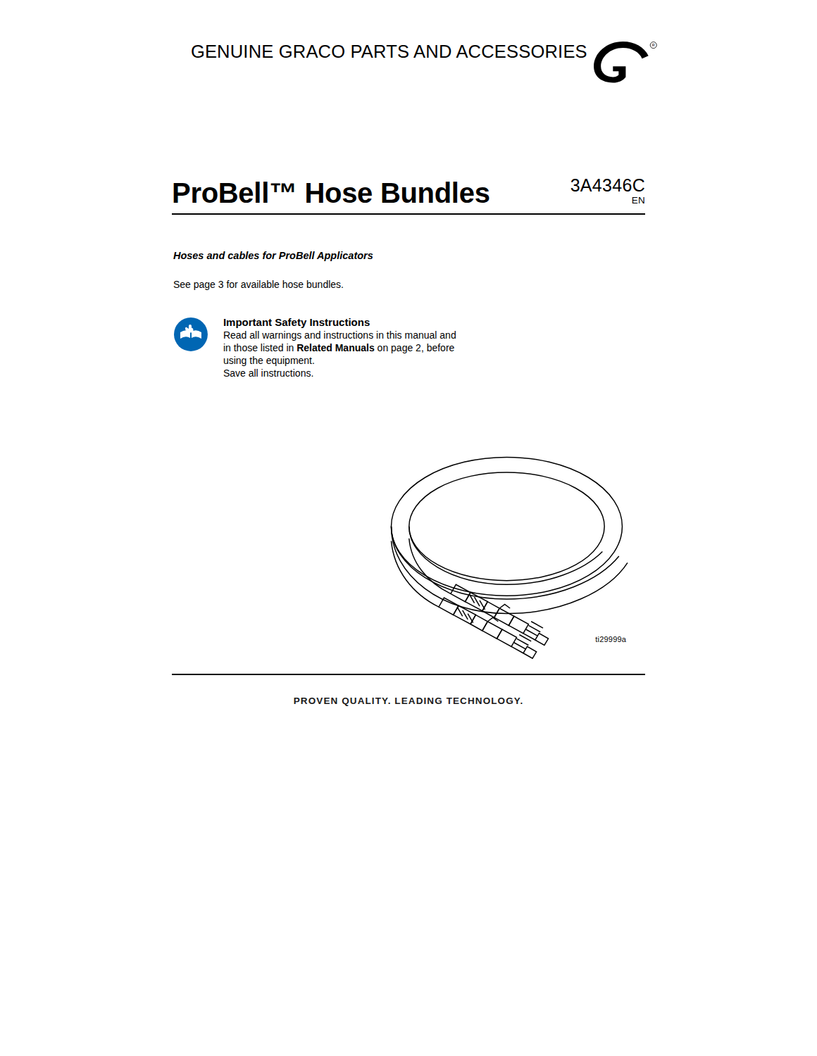GENUINE GRACO PARTS AND ACCESSORIES
R GRACO
ProBell™ Hose Bundles
3A4346C
EN
Hoses and cables for ProBell Applicators
See page 3 for available hose bundles.
Important Safety Instructions
Read all warnings and instructions in this manual and in those listed in Related Manuals on page 2, before using the equipment.
Save all instructions.
ti29999a
PROVEN QUALITY. LEADING TECHNOLOGY.